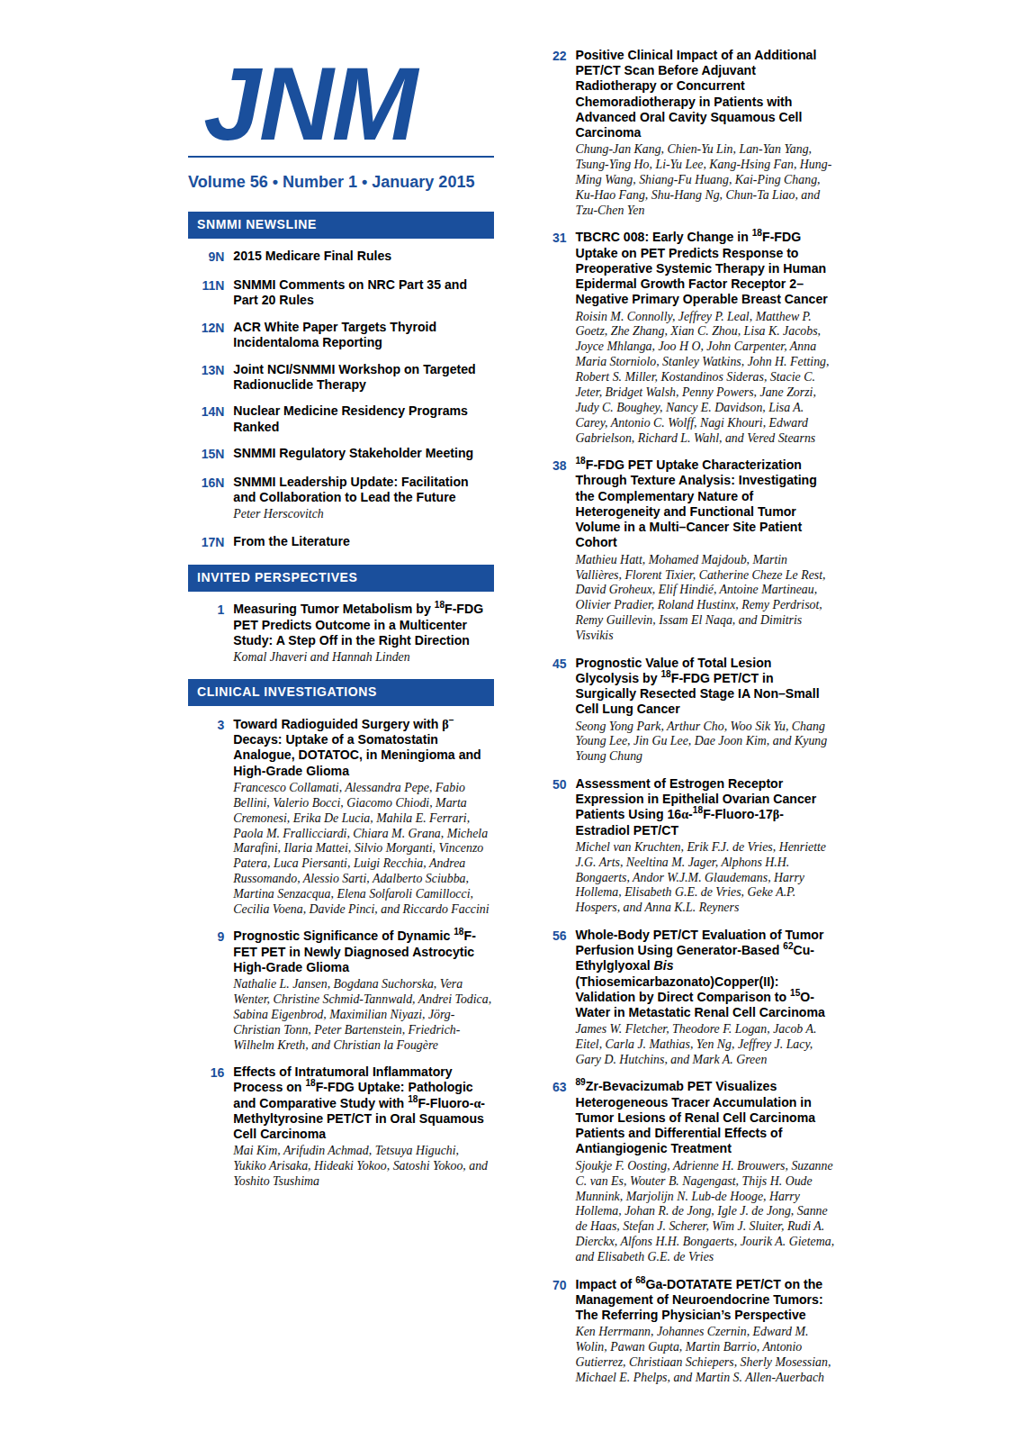JNM
Volume 56 • Number 1 • January 2015
SNMMI NEWSLINE
9N
2015 Medicare Final Rules
11N
SNMMI Comments on NRC Part 35 and Part 20 Rules
12N
ACR White Paper Targets Thyroid Incidentaloma Reporting
13N
Joint NCI/SNMMI Workshop on Targeted Radionuclide Therapy
14N
Nuclear Medicine Residency Programs Ranked
15N
SNMMI Regulatory Stakeholder Meeting
16N
SNMMI Leadership Update: Facilitation and Collaboration to Lead the Future
Peter Herscovitch
17N
From the Literature
INVITED PERSPECTIVES
1
Measuring Tumor Metabolism by 18F-FDG PET Predicts Outcome in a Multicenter Study: A Step Off in the Right Direction
Komal Jhaveri and Hannah Linden
CLINICAL INVESTIGATIONS
3
Toward Radioguided Surgery with β− Decays: Uptake of a Somatostatin Analogue, DOTATOC, in Meningioma and High-Grade Glioma
Francesco Collamati, Alessandra Pepe, Fabio Bellini, Valerio Bocci, Giacomo Chiodi, Marta Cremonesi, Erika De Lucia, Mahila E. Ferrari, Paola M. Frallicciardi, Chiara M. Grana, Michela Marafini, Ilaria Mattei, Silvio Morganti, Vincenzo Patera, Luca Piersanti, Luigi Recchia, Andrea Russomando, Alessio Sarti, Adalberto Sciubba, Martina Senzacqua, Elena Solfaroli Camillocci, Cecilia Voena, Davide Pinci, and Riccardo Faccini
9
Prognostic Significance of Dynamic 18F-FET PET in Newly Diagnosed Astrocytic High-Grade Glioma
Nathalie L. Jansen, Bogdana Suchorska, Vera Wenter, Christine Schmid-Tannwald, Andrei Todica, Sabina Eigenbrod, Maximilian Niyazi, Jörg-Christian Tonn, Peter Bartenstein, Friedrich-Wilhelm Kreth, and Christian la Fougère
16
Effects of Intratumoral Inflammatory Process on 18F-FDG Uptake: Pathologic and Comparative Study with 18F-Fluoro-α-Methyltyrosine PET/CT in Oral Squamous Cell Carcinoma
Mai Kim, Arifudin Achmad, Tetsuya Higuchi, Yukiko Arisaka, Hideaki Yokoo, Satoshi Yokoo, and Yoshito Tsushima
22
Positive Clinical Impact of an Additional PET/CT Scan Before Adjuvant Radiotherapy or Concurrent Chemoradiotherapy in Patients with Advanced Oral Cavity Squamous Cell Carcinoma
Chung-Jan Kang, Chien-Yu Lin, Lan-Yan Yang, Tsung-Ying Ho, Li-Yu Lee, Kang-Hsing Fan, Hung-Ming Wang, Shiang-Fu Huang, Kai-Ping Chang, Ku-Hao Fang, Shu-Hang Ng, Chun-Ta Liao, and Tzu-Chen Yen
31
TBCRC 008: Early Change in 18F-FDG Uptake on PET Predicts Response to Preoperative Systemic Therapy in Human Epidermal Growth Factor Receptor 2–Negative Primary Operable Breast Cancer
Roisin M. Connolly, Jeffrey P. Leal, Matthew P. Goetz, Zhe Zhang, Xian C. Zhou, Lisa K. Jacobs, Joyce Mhlanga, Joo H O, John Carpenter, Anna Maria Storniolo, Stanley Watkins, John H. Fetting, Robert S. Miller, Kostandinos Sideras, Stacie C. Jeter, Bridget Walsh, Penny Powers, Jane Zorzi, Judy C. Boughey, Nancy E. Davidson, Lisa A. Carey, Antonio C. Wolff, Nagi Khouri, Edward Gabrielson, Richard L. Wahl, and Vered Stearns
38
18F-FDG PET Uptake Characterization Through Texture Analysis: Investigating the Complementary Nature of Heterogeneity and Functional Tumor Volume in a Multi–Cancer Site Patient Cohort
Mathieu Hatt, Mohamed Majdoub, Martin Vallières, Florent Tixier, Catherine Cheze Le Rest, David Groheux, Elif Hindié, Antoine Martineau, Olivier Pradier, Roland Hustinx, Remy Perdrisot, Remy Guillevin, Issam El Naqa, and Dimitris Visvikis
45
Prognostic Value of Total Lesion Glycolysis by 18F-FDG PET/CT in Surgically Resected Stage IA Non–Small Cell Lung Cancer
Seong Yong Park, Arthur Cho, Woo Sik Yu, Chang Young Lee, Jin Gu Lee, Dae Joon Kim, and Kyung Young Chung
50
Assessment of Estrogen Receptor Expression in Epithelial Ovarian Cancer Patients Using 16α-18F-Fluoro-17β-Estradiol PET/CT
Michel van Kruchten, Erik F.J. de Vries, Henriette J.G. Arts, Neeltina M. Jager, Alphons H.H. Bongaerts, Andor W.J.M. Glaudemans, Harry Hollema, Elisabeth G.E. de Vries, Geke A.P. Hospers, and Anna K.L. Reyners
56
Whole-Body PET/CT Evaluation of Tumor Perfusion Using Generator-Based 62Cu-Ethylglyoxal Bis (Thiosemicarbazonato)Copper(II): Validation by Direct Comparison to 15O-Water in Metastatic Renal Cell Carcinoma
James W. Fletcher, Theodore F. Logan, Jacob A. Eitel, Carla J. Mathias, Yen Ng, Jeffrey J. Lacy, Gary D. Hutchins, and Mark A. Green
63
89Zr-Bevacizumab PET Visualizes Heterogeneous Tracer Accumulation in Tumor Lesions of Renal Cell Carcinoma Patients and Differential Effects of Antiangiogenic Treatment
Sjoukje F. Oosting, Adrienne H. Brouwers, Suzanne C. van Es, Wouter B. Nagengast, Thijs H. Oude Munnink, Marjolijn N. Lub-de Hooge, Harry Hollema, Johan R. de Jong, Igle J. de Jong, Sanne de Haas, Stefan J. Scherer, Wim J. Sluiter, Rudi A. Dierckx, Alfons H.H. Bongaerts, Jourik A. Gietema, and Elisabeth G.E. de Vries
70
Impact of 68Ga-DOTATATE PET/CT on the Management of Neuroendocrine Tumors: The Referring Physician’s Perspective
Ken Herrmann, Johannes Czernin, Edward M. Wolin, Pawan Gupta, Martin Barrio, Antonio Gutierrez, Christiaan Schiepers, Sherly Mosessian, Michael E. Phelps, and Martin S. Allen-Auerbach